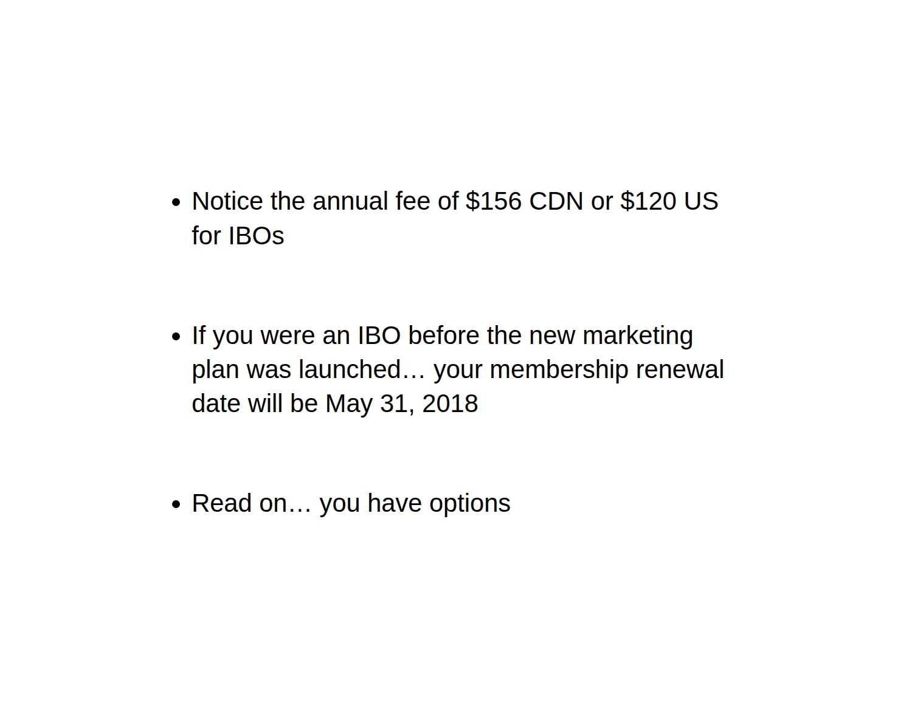Notice the annual fee of $156 CDN or $120 US for IBOs
If you were an IBO before the new marketing plan was launched… your membership renewal date will be May 31, 2018
Read on… you have options